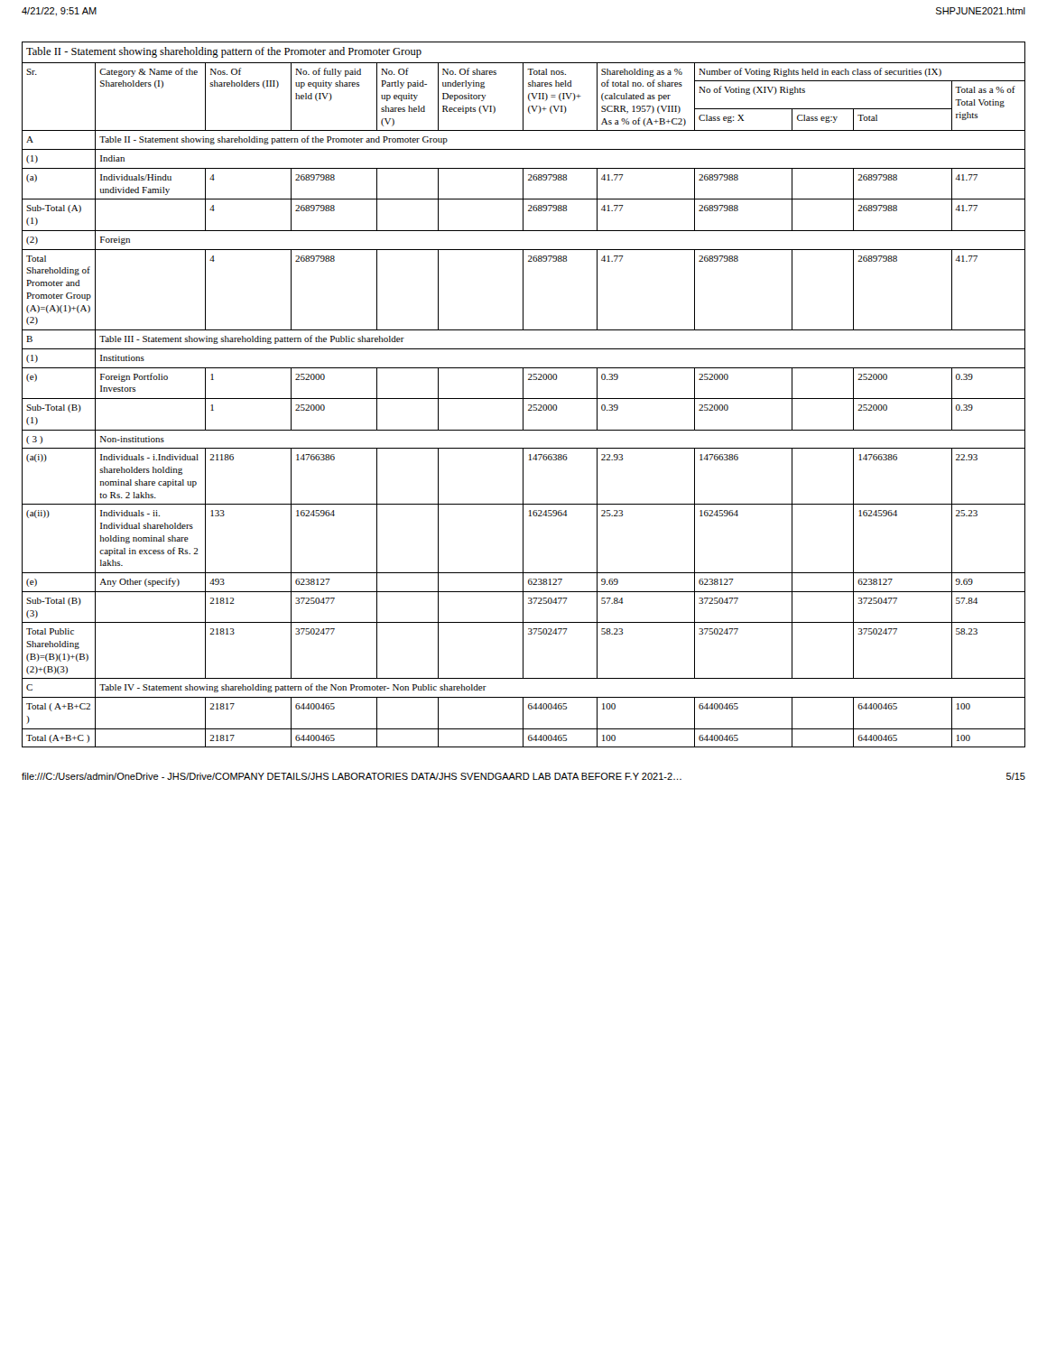4/21/22, 9:51 AM SHPJUNE2021.html
| Table II - Statement showing shareholding pattern of the Promoter and Promoter Group |
| Sr. | Category & Name of the Shareholders (I) | Nos. Of shareholders (III) | No. of fully paid up equity shares held (IV) | No. Of Partly paid-up equity shares held (V) | No. Of shares underlying Depository Receipts (VI) | Total nos. shares held (VII) = (IV)+ (V)+ (VI) | Shareholding as a % of total no. of shares (calculated as per SCRR, 1957) (VIII) As a % of (A+B+C2) | Number of Voting Rights held in each class of securities (IX) |
| No of Voting (XIV) Rights | Total as a % of Total Voting rights |
| Class eg: X | Class eg:y | Total |
| A | Table II - Statement showing shareholding pattern of the Promoter and Promoter Group |
| (1) | Indian |
| (a) | Individuals/Hindu undivided Family | 4 | 26897988 | | | 26897988 | 41.77 | 26897988 | | 26897988 | 41.77 |
| Sub-Total (A)(1) | | 4 | 26897988 | | | 26897988 | 41.77 | 26897988 | | 26897988 | 41.77 |
| (2) | Foreign |
| Total Shareholding of Promoter and Promoter Group (A)=(A)(1)+(A)(2) | | 4 | 26897988 | | | 26897988 | 41.77 | 26897988 | | 26897988 | 41.77 |
| B | Table III - Statement showing shareholding pattern of the Public shareholder |
| (1) | Institutions |
| (e) | Foreign Portfolio Investors | 1 | 252000 | | | 252000 | 0.39 | 252000 | | 252000 | 0.39 |
| Sub-Total (B)(1) | | 1 | 252000 | | | 252000 | 0.39 | 252000 | | 252000 | 0.39 |
| ( 3 ) | Non-institutions |
| (a(i)) | Individuals - i.Individual shareholders holding nominal share capital up to Rs. 2 lakhs. | 21186 | 14766386 | | | 14766386 | 22.93 | 14766386 | | 14766386 | 22.93 |
| (a(ii)) | Individuals - ii. Individual shareholders holding nominal share capital in excess of Rs. 2 lakhs. | 133 | 16245964 | | | 16245964 | 25.23 | 16245964 | | 16245964 | 25.23 |
| (e) | Any Other (specify) | 493 | 6238127 | | | 6238127 | 9.69 | 6238127 | | 6238127 | 9.69 |
| Sub-Total (B)(3) | | 21812 | 37250477 | | | 37250477 | 57.84 | 37250477 | | 37250477 | 57.84 |
| Total Public Shareholding (B)=(B)(1)+(B)(2)+(B)(3) | | 21813 | 37502477 | | | 37502477 | 58.23 | 37502477 | | 37502477 | 58.23 |
| C | Table IV - Statement showing shareholding pattern of the Non Promoter- Non Public shareholder |
| Total ( A+B+C2 ) | | 21817 | 64400465 | | | 64400465 | 100 | 64400465 | | 64400465 | 100 |
| Total (A+B+C ) | | 21817 | 64400465 | | | 64400465 | 100 | 64400465 | | 64400465 | 100 |
file:///C:/Users/admin/OneDrive - JHS/Drive/COMPANY DETAILS/JHS LABORATORIES DATA/JHS SVENDGAARD LAB DATA BEFORE F.Y 2021-2… 5/15